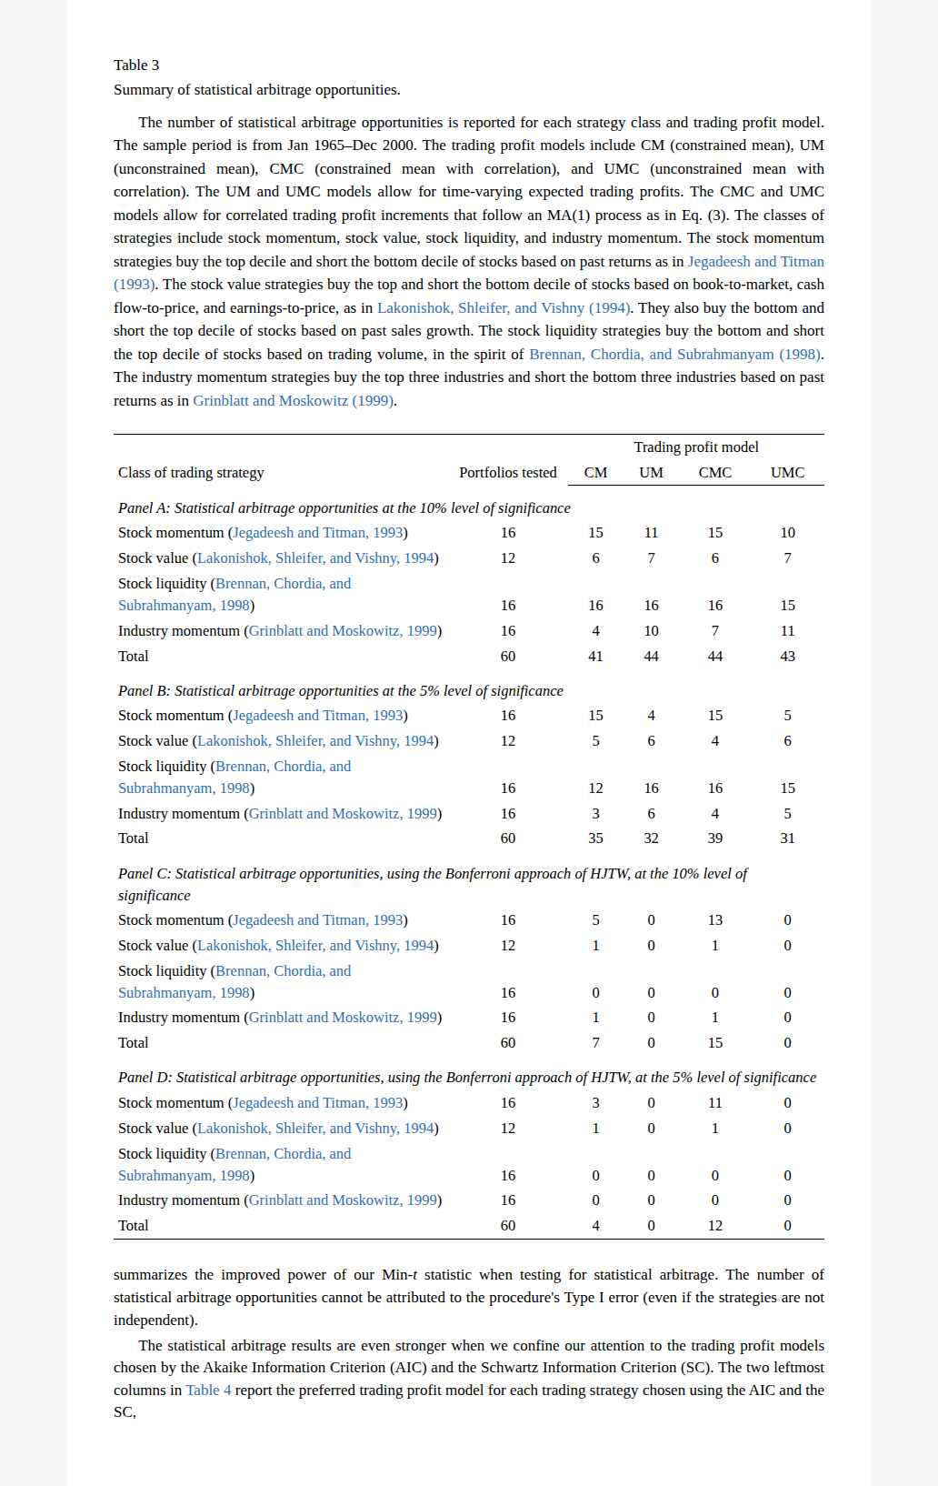Table 3
Summary of statistical arbitrage opportunities.
The number of statistical arbitrage opportunities is reported for each strategy class and trading profit model. The sample period is from Jan 1965–Dec 2000. The trading profit models include CM (constrained mean), UM (unconstrained mean), CMC (constrained mean with correlation), and UMC (unconstrained mean with correlation). The UM and UMC models allow for time-varying expected trading profits. The CMC and UMC models allow for correlated trading profit increments that follow an MA(1) process as in Eq. (3). The classes of strategies include stock momentum, stock value, stock liquidity, and industry momentum. The stock momentum strategies buy the top decile and short the bottom decile of stocks based on past returns as in Jegadeesh and Titman (1993). The stock value strategies buy the top and short the bottom decile of stocks based on book-to-market, cash flow-to-price, and earnings-to-price, as in Lakonishok, Shleifer, and Vishny (1994). They also buy the bottom and short the top decile of stocks based on past sales growth. The stock liquidity strategies buy the bottom and short the top decile of stocks based on trading volume, in the spirit of Brennan, Chordia, and Subrahmanyam (1998). The industry momentum strategies buy the top three industries and short the bottom three industries based on past returns as in Grinblatt and Moskowitz (1999).
| Class of trading strategy | Portfolios tested | Trading profit model |
| --- | --- | --- |
| CM | UM | CMC | UMC |
| Panel A: Statistical arbitrage opportunities at the 10% level of significance |
| Stock momentum ( Jegadeesh and Titman, 1993 ) | 16 | 15 | 11 | 15 | 10 |
| Stock value ( Lakonishok, Shleifer, and Vishny, 1994 ) | 12 | 6 | 7 | 6 | 7 |
| Stock liquidity ( Brennan, Chordia, and Subrahmanyam, 1998 ) | 16 | 16 | 16 | 16 | 15 |
| Industry momentum ( Grinblatt and Moskowitz, 1999 ) | 16 | 4 | 10 | 7 | 11 |
| Total | 60 | 41 | 44 | 44 | 43 |
| Panel B: Statistical arbitrage opportunities at the 5% level of significance |
| Stock momentum ( Jegadeesh and Titman, 1993 ) | 16 | 15 | 4 | 15 | 5 |
| Stock value ( Lakonishok, Shleifer, and Vishny, 1994 ) | 12 | 5 | 6 | 4 | 6 |
| Stock liquidity ( Brennan, Chordia, and Subrahmanyam, 1998 ) | 16 | 12 | 16 | 16 | 15 |
| Industry momentum ( Grinblatt and Moskowitz, 1999 ) | 16 | 3 | 6 | 4 | 5 |
| Total | 60 | 35 | 32 | 39 | 31 |
| Panel C: Statistical arbitrage opportunities, using the Bonferroni approach of HJTW, at the 10% level of significance |
| Stock momentum ( Jegadeesh and Titman, 1993 ) | 16 | 5 | 0 | 13 | 0 |
| Stock value ( Lakonishok, Shleifer, and Vishny, 1994 ) | 12 | 1 | 0 | 1 | 0 |
| Stock liquidity ( Brennan, Chordia, and Subrahmanyam, 1998 ) | 16 | 0 | 0 | 0 | 0 |
| Industry momentum ( Grinblatt and Moskowitz, 1999 ) | 16 | 1 | 0 | 1 | 0 |
| Total | 60 | 7 | 0 | 15 | 0 |
| Panel D: Statistical arbitrage opportunities, using the Bonferroni approach of HJTW, at the 5% level of significance |
| Stock momentum ( Jegadeesh and Titman, 1993 ) | 16 | 3 | 0 | 11 | 0 |
| Stock value ( Lakonishok, Shleifer, and Vishny, 1994 ) | 12 | 1 | 0 | 1 | 0 |
| Stock liquidity ( Brennan, Chordia, and Subrahmanyam, 1998 ) | 16 | 0 | 0 | 0 | 0 |
| Industry momentum ( Grinblatt and Moskowitz, 1999 ) | 16 | 0 | 0 | 0 | 0 |
| Total | 60 | 4 | 0 | 12 | 0 |
summarizes the improved power of our Min-t statistic when testing for statistical arbitrage. The number of statistical arbitrage opportunities cannot be attributed to the procedure's Type I error (even if the strategies are not independent).
The statistical arbitrage results are even stronger when we confine our attention to the trading profit models chosen by the Akaike Information Criterion (AIC) and the Schwartz Information Criterion (SC). The two leftmost columns in Table 4 report the preferred trading profit model for each trading strategy chosen using the AIC and the SC,